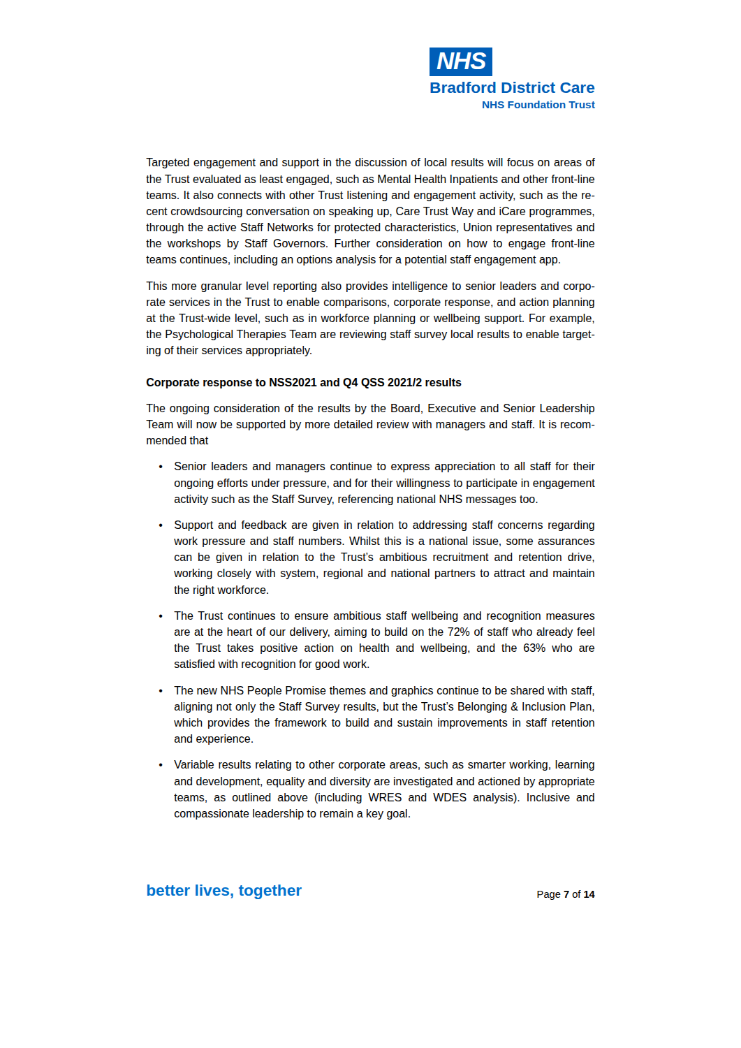NHS
Bradford District Care
NHS Foundation Trust
Targeted engagement and support in the discussion of local results will focus on areas of the Trust evaluated as least engaged, such as Mental Health Inpatients and other front-line teams. It also connects with other Trust listening and engagement activity, such as the recent crowdsourcing conversation on speaking up, Care Trust Way and iCare programmes, through the active Staff Networks for protected characteristics, Union representatives and the workshops by Staff Governors. Further consideration on how to engage front-line teams continues, including an options analysis for a potential staff engagement app.
This more granular level reporting also provides intelligence to senior leaders and corporate services in the Trust to enable comparisons, corporate response, and action planning at the Trust-wide level, such as in workforce planning or wellbeing support. For example, the Psychological Therapies Team are reviewing staff survey local results to enable targeting of their services appropriately.
Corporate response to NSS2021 and Q4 QSS 2021/2 results
The ongoing consideration of the results by the Board, Executive and Senior Leadership Team will now be supported by more detailed review with managers and staff. It is recommended that
Senior leaders and managers continue to express appreciation to all staff for their ongoing efforts under pressure, and for their willingness to participate in engagement activity such as the Staff Survey, referencing national NHS messages too.
Support and feedback are given in relation to addressing staff concerns regarding work pressure and staff numbers. Whilst this is a national issue, some assurances can be given in relation to the Trust’s ambitious recruitment and retention drive, working closely with system, regional and national partners to attract and maintain the right workforce.
The Trust continues to ensure ambitious staff wellbeing and recognition measures are at the heart of our delivery, aiming to build on the 72% of staff who already feel the Trust takes positive action on health and wellbeing, and the 63% who are satisfied with recognition for good work.
The new NHS People Promise themes and graphics continue to be shared with staff, aligning not only the Staff Survey results, but the Trust’s Belonging & Inclusion Plan, which provides the framework to build and sustain improvements in staff retention and experience.
Variable results relating to other corporate areas, such as smarter working, learning and development, equality and diversity are investigated and actioned by appropriate teams, as outlined above (including WRES and WDES analysis). Inclusive and compassionate leadership to remain a key goal.
better lives, together
Page 7 of 14